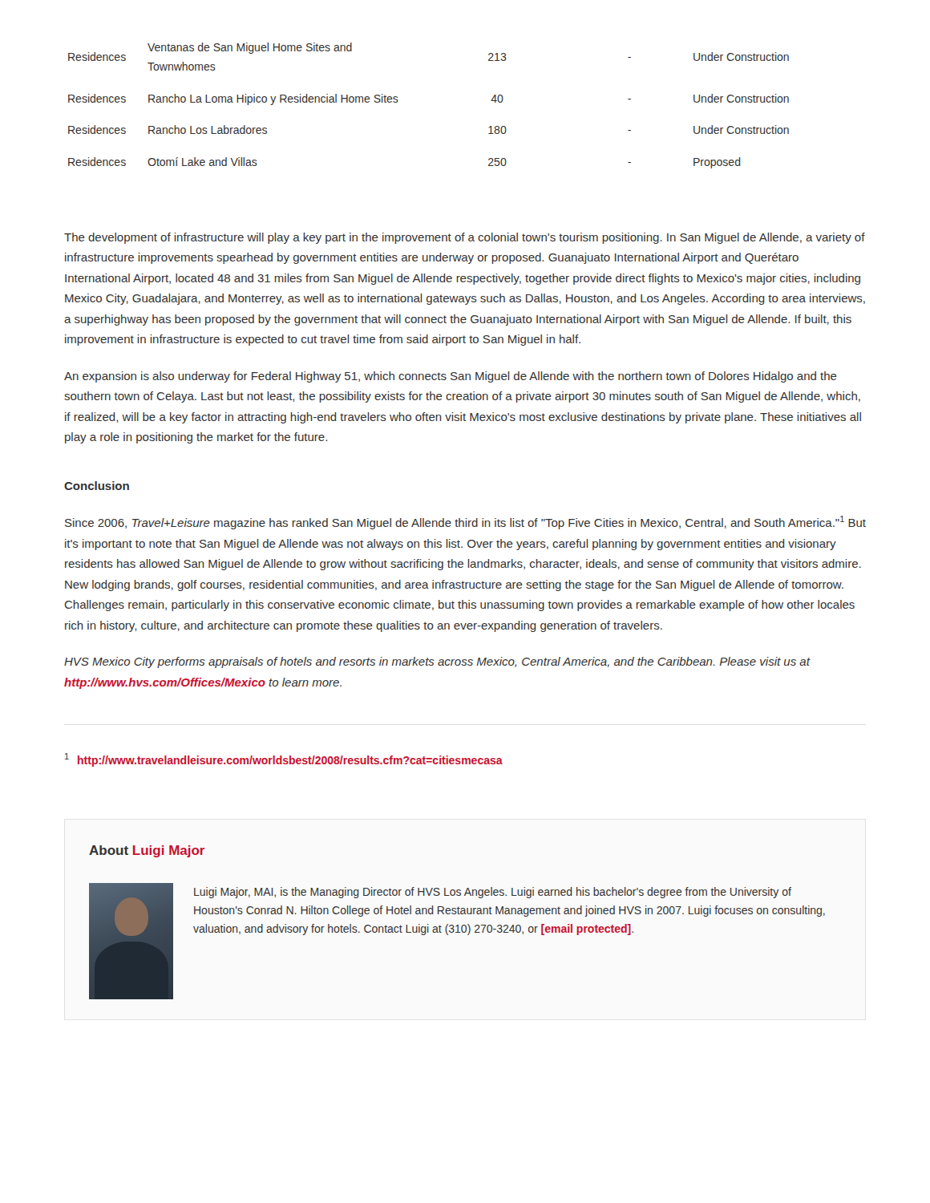| Residences | Ventanas de San Miguel Home Sites and Townwhomes | 213 | - | Under Construction |
| Residences | Rancho La Loma Hipico y Residencial Home Sites | 40 | - | Under Construction |
| Residences | Rancho Los Labradores | 180 | - | Under Construction |
| Residences | Otomí Lake and Villas | 250 | - | Proposed |
The development of infrastructure will play a key part in the improvement of a colonial town's tourism positioning. In San Miguel de Allende, a variety of infrastructure improvements spearhead by government entities are underway or proposed. Guanajuato International Airport and Querétaro International Airport, located 48 and 31 miles from San Miguel de Allende respectively, together provide direct flights to Mexico's major cities, including Mexico City, Guadalajara, and Monterrey, as well as to international gateways such as Dallas, Houston, and Los Angeles. According to area interviews, a superhighway has been proposed by the government that will connect the Guanajuato International Airport with San Miguel de Allende. If built, this improvement in infrastructure is expected to cut travel time from said airport to San Miguel in half.
An expansion is also underway for Federal Highway 51, which connects San Miguel de Allende with the northern town of Dolores Hidalgo and the southern town of Celaya. Last but not least, the possibility exists for the creation of a private airport 30 minutes south of San Miguel de Allende, which, if realized, will be a key factor in attracting high-end travelers who often visit Mexico's most exclusive destinations by private plane. These initiatives all play a role in positioning the market for the future.
Conclusion
Since 2006, Travel+Leisure magazine has ranked San Miguel de Allende third in its list of "Top Five Cities in Mexico, Central, and South America."1 But it's important to note that San Miguel de Allende was not always on this list. Over the years, careful planning by government entities and visionary residents has allowed San Miguel de Allende to grow without sacrificing the landmarks, character, ideals, and sense of community that visitors admire. New lodging brands, golf courses, residential communities, and area infrastructure are setting the stage for the San Miguel de Allende of tomorrow. Challenges remain, particularly in this conservative economic climate, but this unassuming town provides a remarkable example of how other locales rich in history, culture, and architecture can promote these qualities to an ever-expanding generation of travelers.
HVS Mexico City performs appraisals of hotels and resorts in markets across Mexico, Central America, and the Caribbean. Please visit us at http://www.hvs.com/Offices/Mexico to learn more.
1 http://www.travelandleisure.com/worldsbest/2008/results.cfm?cat=citiesmecasa
About Luigi Major
Luigi Major, MAI, is the Managing Director of HVS Los Angeles. Luigi earned his bachelor's degree from the University of Houston's Conrad N. Hilton College of Hotel and Restaurant Management and joined HVS in 2007. Luigi focuses on consulting, valuation, and advisory for hotels. Contact Luigi at (310) 270-3240, or [email protected].